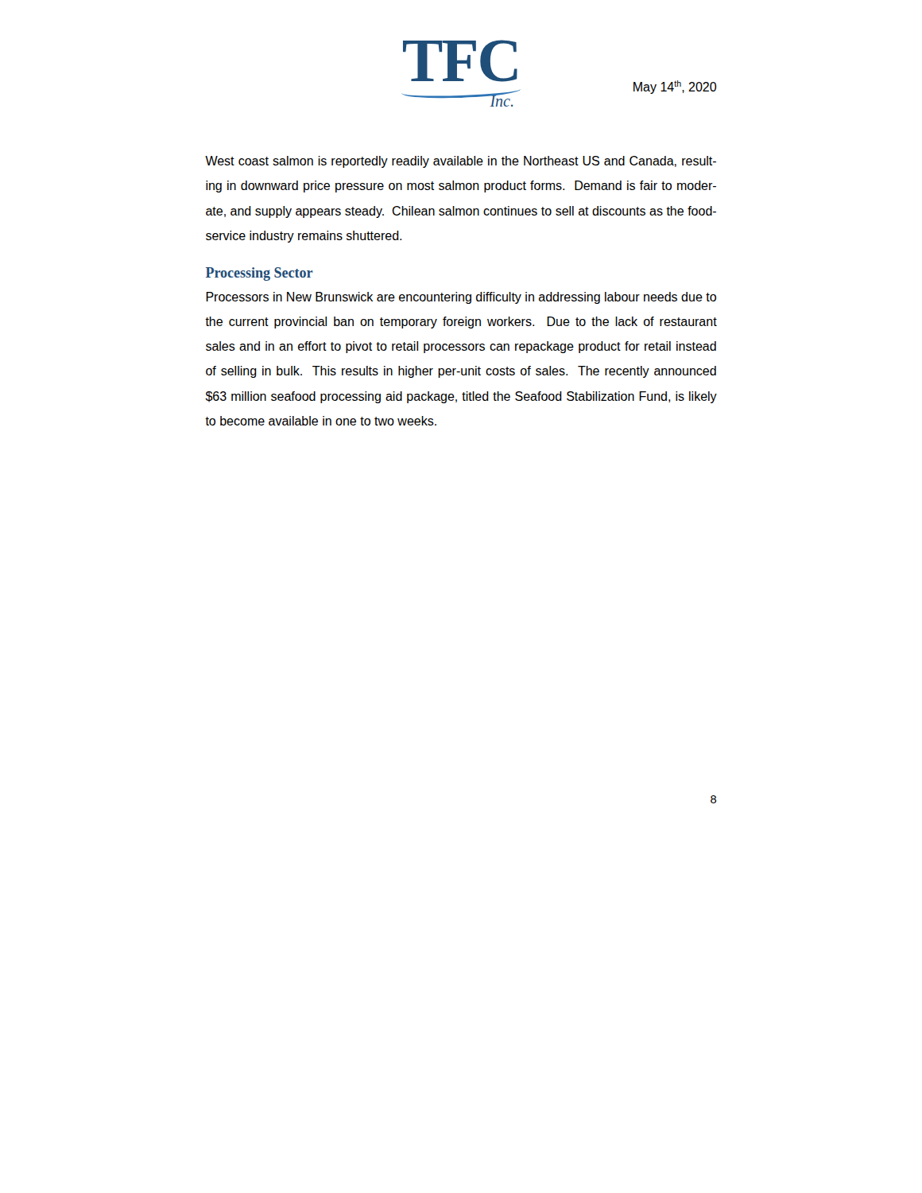TFC Inc.
May 14th, 2020
West coast salmon is reportedly readily available in the Northeast US and Canada, resulting in downward price pressure on most salmon product forms. Demand is fair to moderate, and supply appears steady. Chilean salmon continues to sell at discounts as the foodservice industry remains shuttered.
Processing Sector
Processors in New Brunswick are encountering difficulty in addressing labour needs due to the current provincial ban on temporary foreign workers. Due to the lack of restaurant sales and in an effort to pivot to retail processors can repackage product for retail instead of selling in bulk. This results in higher per-unit costs of sales. The recently announced $63 million seafood processing aid package, titled the Seafood Stabilization Fund, is likely to become available in one to two weeks.
8